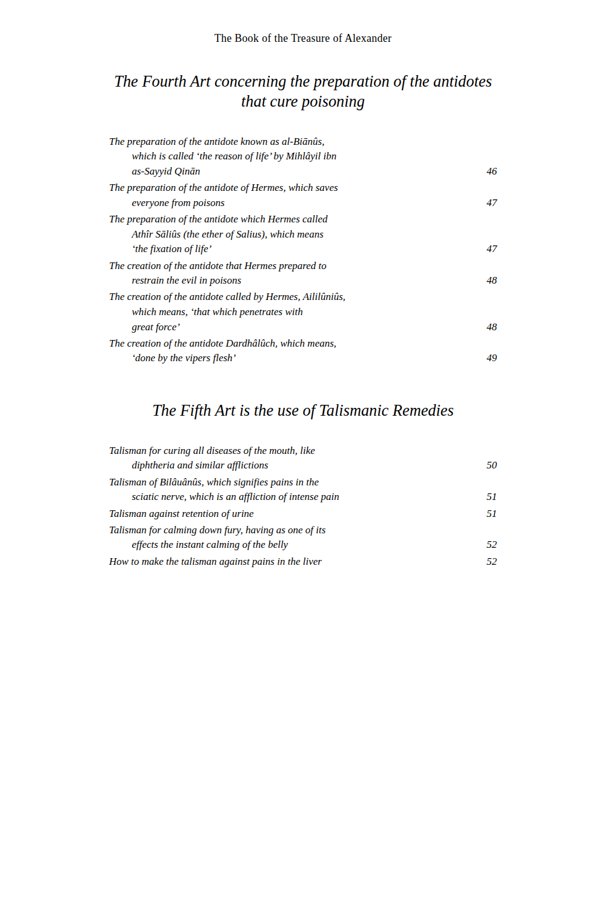The Book of the Treasure of Alexander
The Fourth Art concerning the preparation of the antidotes that cure poisoning
The preparation of the antidote known as al-Biānûs, which is called ‘the reason of life’ by Mihlâyil ibn as-Sayyid Qinān 46
The preparation of the antidote of Hermes, which saves everyone from poisons 47
The preparation of the antidote which Hermes called Athîr Sāliûs (the ether of Salius), which means ‘the fixation of life’ 47
The creation of the antidote that Hermes prepared to restrain the evil in poisons 48
The creation of the antidote called by Hermes, Aililûniûs, which means, ‘that which penetrates with great force’ 48
The creation of the antidote Dardhâlûch, which means, ‘done by the vipers flesh’ 49
The Fifth Art is the use of Talismanic Remedies
Talisman for curing all diseases of the mouth, like diphtheria and similar afflictions 50
Talisman of Bilâuânûs, which signifies pains in the sciatic nerve, which is an affliction of intense pain 51
Talisman against retention of urine 51
Talisman for calming down fury, having as one of its effects the instant calming of the belly 52
How to make the talisman against pains in the liver 52